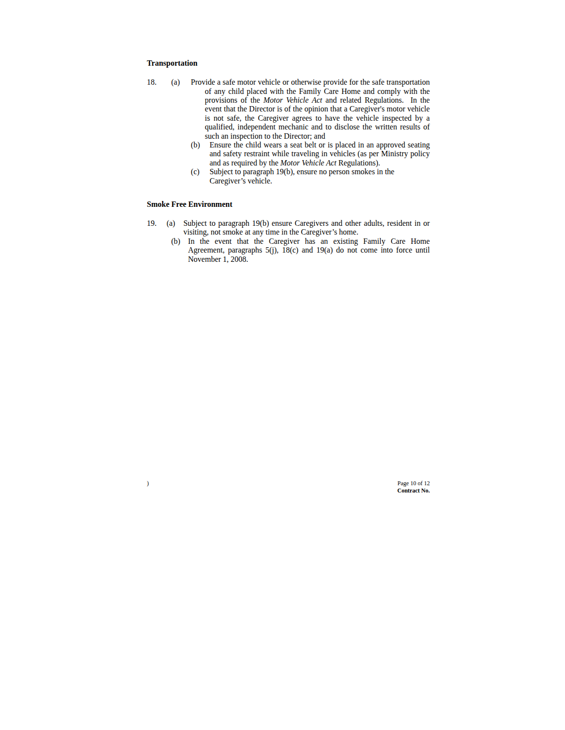Transportation
18.
(a)
Provide a safe motor vehicle or otherwise provide for the safe transportation of any child placed with the Family Care Home and comply with the provisions of the Motor Vehicle Act and related Regulations. In the event that the Director is of the opinion that a Caregiver's motor vehicle is not safe, the Caregiver agrees to have the vehicle inspected by a qualified, independent mechanic and to disclose the written results of such an inspection to the Director; and
(b)
Ensure the child wears a seat belt or is placed in an approved seating and safety restraint while traveling in vehicles (as per Ministry policy and as required by the Motor Vehicle Act Regulations).
(c)
Subject to paragraph 19(b), ensure no person smokes in the Caregiver’s vehicle.
Smoke Free Environment
19.
(a)
Subject to paragraph 19(b) ensure Caregivers and other adults, resident in or visiting, not smoke at any time in the Caregiver’s home.
(b)
In the event that the Caregiver has an existing Family Care Home Agreement, paragraphs 5(j), 18(c) and 19(a) do not come into force until November 1, 2008.
)
Page 10 of 12
Contract No.